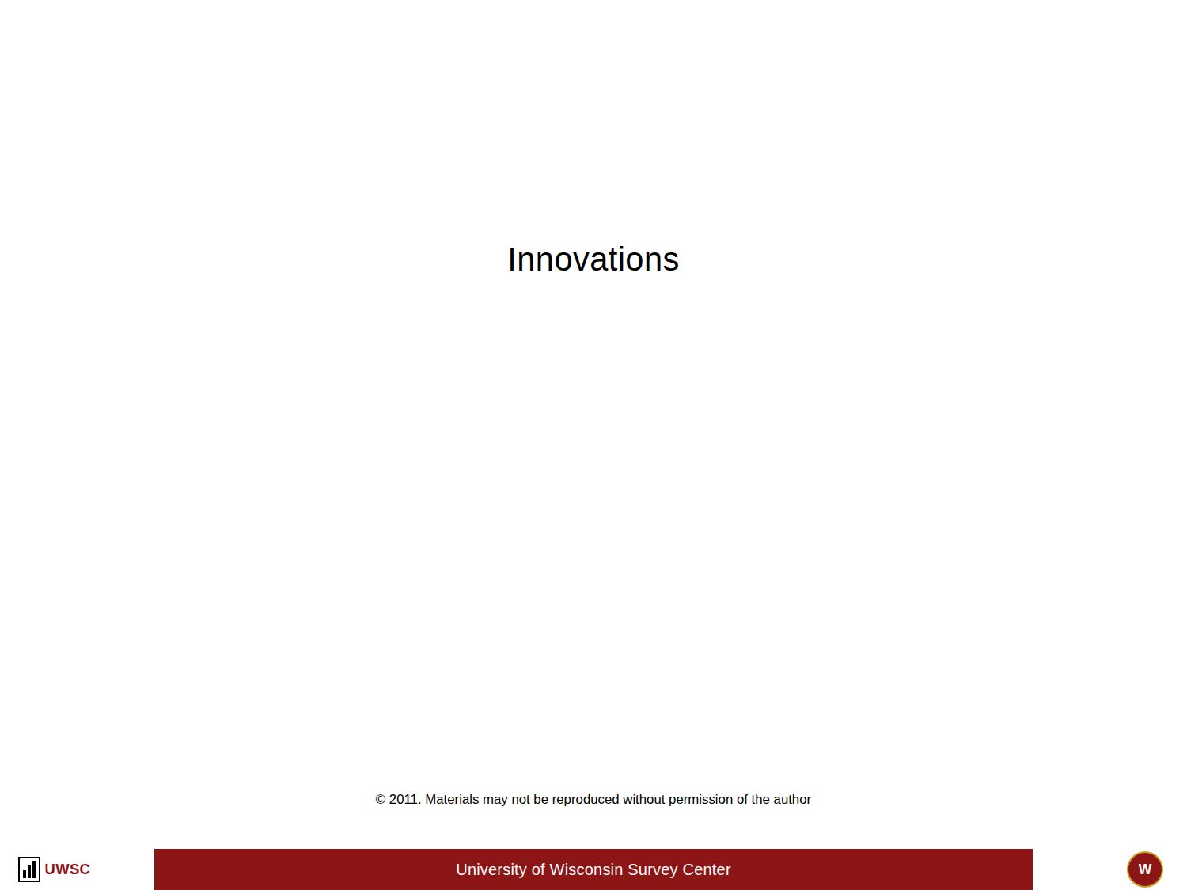Innovations
© 2011. Materials may not be reproduced without permission of the author
UWSC
University of Wisconsin Survey Center
W